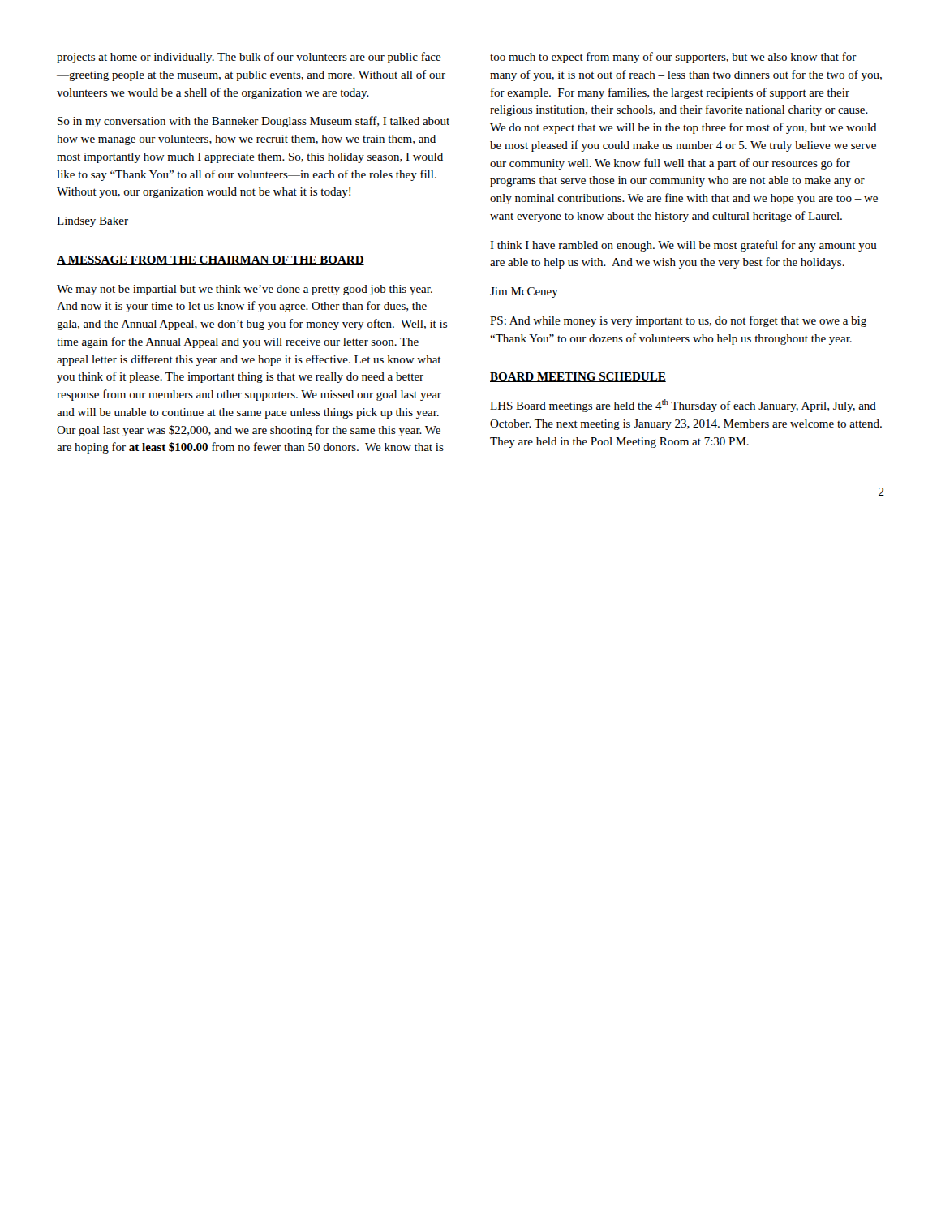projects at home or individually. The bulk of our volunteers are our public face—greeting people at the museum, at public events, and more. Without all of our volunteers we would be a shell of the organization we are today.
So in my conversation with the Banneker Douglass Museum staff, I talked about how we manage our volunteers, how we recruit them, how we train them, and most importantly how much I appreciate them. So, this holiday season, I would like to say “Thank You” to all of our volunteers—in each of the roles they fill. Without you, our organization would not be what it is today!
Lindsey Baker
A Message from the Chairman of the Board
We may not be impartial but we think we’ve done a pretty good job this year. And now it is your time to let us know if you agree. Other than for dues, the gala, and the Annual Appeal, we don’t bug you for money very often. Well, it is time again for the Annual Appeal and you will receive our letter soon. The appeal letter is different this year and we hope it is effective. Let us know what you think of it please. The important thing is that we really do need a better response from our members and other supporters. We missed our goal last year and will be unable to continue at the same pace unless things pick up this year. Our goal last year was $22,000, and we are shooting for the same this year. We are hoping for at least $100.00 from no fewer than 50 donors. We know that is too much to expect from many of our supporters, but we also know that for many of you, it is not out of reach – less than two dinners out for the two of you, for example. For many families, the largest recipients of support are their religious institution, their schools, and their favorite national charity or cause. We do not expect that we will be in the top three for most of you, but we would be most pleased if you could make us number 4 or 5. We truly believe we serve our community well. We know full well that a part of our resources go for programs that serve those in our community who are not able to make any or only nominal contributions. We are fine with that and we hope you are too – we want everyone to know about the history and cultural heritage of Laurel.
I think I have rambled on enough. We will be most grateful for any amount you are able to help us with. And we wish you the very best for the holidays.
Jim McCeney
PS: And while money is very important to us, do not forget that we owe a big “Thank You” to our dozens of volunteers who help us throughout the year.
Board Meeting Schedule
LHS Board meetings are held the 4th Thursday of each January, April, July, and October. The next meeting is January 23, 2014. Members are welcome to attend. They are held in the Pool Meeting Room at 7:30 PM.
2